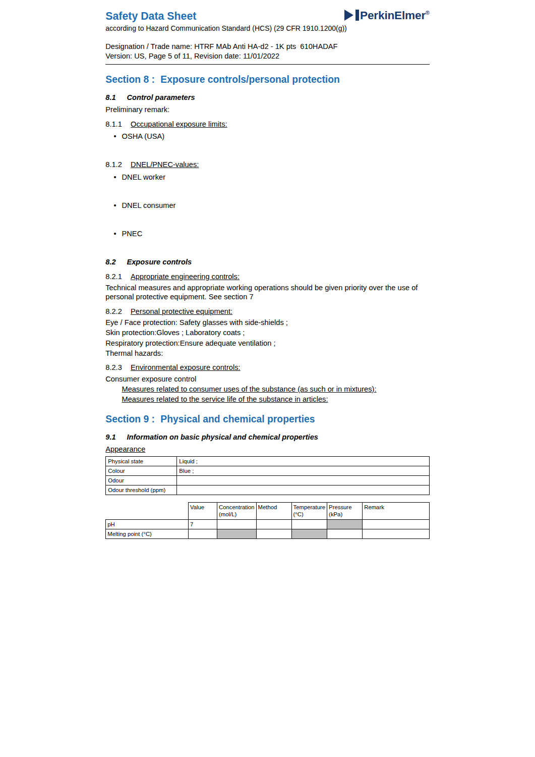PerkinElmer®
Safety Data Sheet
according to Hazard Communication Standard (HCS) (29 CFR 1910.1200(g))
Designation / Trade name: HTRF MAb Anti HA-d2 - 1K pts 610HADAF
Version: US, Page 5 of 11, Revision date: 11/01/2022
Section 8 : Exposure controls/personal protection
8.1 Control parameters
Preliminary remark:
8.1.1 Occupational exposure limits:
OSHA (USA)
8.1.2 DNEL/PNEC-values:
DNEL worker
DNEL consumer
PNEC
8.2 Exposure controls
8.2.1 Appropriate engineering controls:
Technical measures and appropriate working operations should be given priority over the use of personal protective equipment. See section 7
8.2.2 Personal protective equipment:
Eye / Face protection: Safety glasses with side-shields ;
Skin protection:Gloves ; Laboratory coats ;
Respiratory protection:Ensure adequate ventilation ;
Thermal hazards:
8.2.3 Environmental exposure controls:
Consumer exposure control
Measures related to consumer uses of the substance (as such or in mixtures):
Measures related to the service life of the substance in articles:
Section 9 : Physical and chemical properties
9.1 Information on basic physical and chemical properties
Appearance
| Physical state | Liquid ; |
| Colour | Blue ; |
| Odour | |
| Odour threshold (ppm) | |
| | Value | Concentration (mol/L) | Method | Temperature (°C) | Pressure (kPa) | Remark |
| --- | --- | --- | --- | --- | --- | --- |
| pH | 7 | | | | | |
| Melting point (°C) | | | | | | |